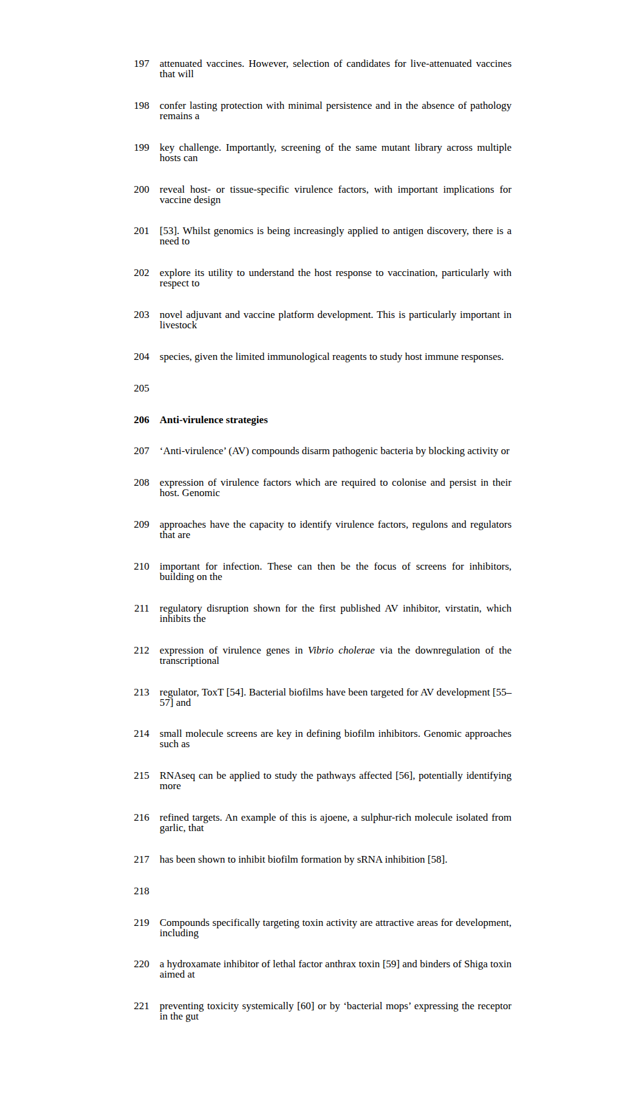attenuated vaccines. However, selection of candidates for live-attenuated vaccines that will
confer lasting protection with minimal persistence and in the absence of pathology remains a
key challenge. Importantly, screening of the same mutant library across multiple hosts can
reveal host- or tissue-specific virulence factors, with important implications for vaccine design
[53]. Whilst genomics is being increasingly applied to antigen discovery, there is a need to
explore its utility to understand the host response to vaccination, particularly with respect to
novel adjuvant and vaccine platform development. This is particularly important in livestock
species, given the limited immunological reagents to study host immune responses.
Anti-virulence strategies
‘Anti-virulence’ (AV) compounds disarm pathogenic bacteria by blocking activity or
expression of virulence factors which are required to colonise and persist in their host. Genomic
approaches have the capacity to identify virulence factors, regulons and regulators that are
important for infection. These can then be the focus of screens for inhibitors, building on the
regulatory disruption shown for the first published AV inhibitor, virstatin, which inhibits the
expression of virulence genes in Vibrio cholerae via the downregulation of the transcriptional
regulator, ToxT [54]. Bacterial biofilms have been targeted for AV development [55–57] and
small molecule screens are key in defining biofilm inhibitors. Genomic approaches such as
RNAseq can be applied to study the pathways affected [56], potentially identifying more
refined targets. An example of this is ajoene, a sulphur-rich molecule isolated from garlic, that
has been shown to inhibit biofilm formation by sRNA inhibition [58].
Compounds specifically targeting toxin activity are attractive areas for development, including
a hydroxamate inhibitor of lethal factor anthrax toxin [59] and binders of Shiga toxin aimed at
preventing toxicity systemically [60] or by ‘bacterial mops’ expressing the receptor in the gut